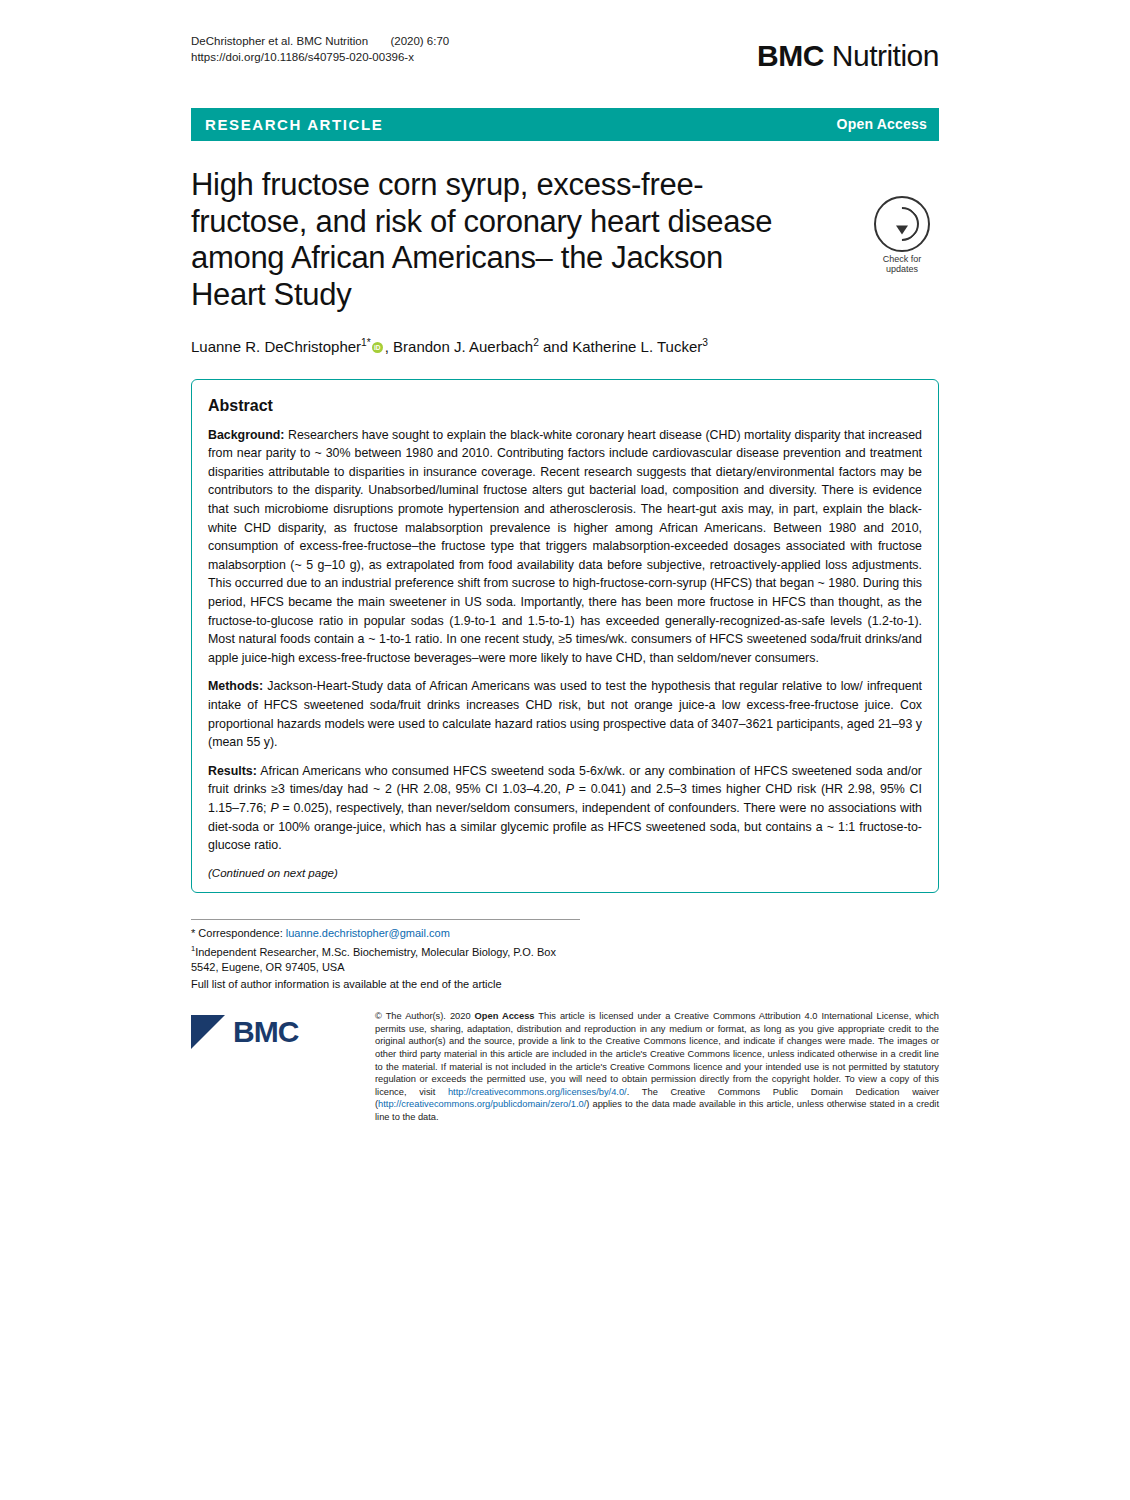DeChristopher et al. BMC Nutrition (2020) 6:70
https://doi.org/10.1186/s40795-020-00396-x
BMC Nutrition
RESEARCH ARTICLE Open Access
Check for
updates
High fructose corn syrup, excess-free-
fructose, and risk of coronary heart disease
among African Americans– the Jackson
Heart Study
Luanne R. DeChristopher1* , Brandon J. Auerbach2 and Katherine L. Tucker3
Abstract
Background: Researchers have sought to explain the black-white coronary heart disease (CHD) mortality disparity that increased from near parity to ~ 30% between 1980 and 2010. Contributing factors include cardiovascular disease prevention and treatment disparities attributable to disparities in insurance coverage. Recent research suggests that dietary/environmental factors may be contributors to the disparity. Unabsorbed/luminal fructose alters gut bacterial load, composition and diversity. There is evidence that such microbiome disruptions promote hypertension and atherosclerosis. The heart-gut axis may, in part, explain the black-white CHD disparity, as fructose malabsorption prevalence is higher among African Americans. Between 1980 and 2010, consumption of excess-free-fructose–the fructose type that triggers malabsorption-exceeded dosages associated with fructose malabsorption (~ 5 g–10 g), as extrapolated from food availability data before subjective, retroactively-applied loss adjustments. This occurred due to an industrial preference shift from sucrose to high-fructose-corn-syrup (HFCS) that began ~ 1980. During this period, HFCS became the main sweetener in US soda. Importantly, there has been more fructose in HFCS than thought, as the fructose-to-glucose ratio in popular sodas (1.9-to-1 and 1.5-to-1) has exceeded generally-recognized-as-safe levels (1.2-to-1). Most natural foods contain a ~ 1-to-1 ratio. In one recent study, ≥5 times/wk. consumers of HFCS sweetened soda/fruit drinks/and apple juice-high excess-free-fructose beverages–were more likely to have CHD, than seldom/never consumers.
Methods: Jackson-Heart-Study data of African Americans was used to test the hypothesis that regular relative to low/ infrequent intake of HFCS sweetened soda/fruit drinks increases CHD risk, but not orange juice-a low excess-free-fructose juice. Cox proportional hazards models were used to calculate hazard ratios using prospective data of 3407–3621 participants, aged 21–93 y (mean 55 y).
Results: African Americans who consumed HFCS sweetend soda 5-6x/wk. or any combination of HFCS sweetened soda and/or fruit drinks ≥3 times/day had ~ 2 (HR 2.08, 95% CI 1.03–4.20, P = 0.041) and 2.5–3 times higher CHD risk (HR 2.98, 95% CI 1.15–7.76; P = 0.025), respectively, than never/seldom consumers, independent of confounders. There were no associations with diet-soda or 100% orange-juice, which has a similar glycemic profile as HFCS sweetened soda, but contains a ~ 1:1 fructose-to-glucose ratio.
(Continued on next page)
* Correspondence: luanne.dechristopher@gmail.com
1Independent Researcher, M.Sc. Biochemistry, Molecular Biology, P.O. Box 5542, Eugene, OR 97405, USA
Full list of author information is available at the end of the article
BMC
© The Author(s). 2020 Open Access This article is licensed under a Creative Commons Attribution 4.0 International License, which permits use, sharing, adaptation, distribution and reproduction in any medium or format, as long as you give appropriate credit to the original author(s) and the source, provide a link to the Creative Commons licence, and indicate if changes were made. The images or other third party material in this article are included in the article's Creative Commons licence, unless indicated otherwise in a credit line to the material. If material is not included in the article's Creative Commons licence and your intended use is not permitted by statutory regulation or exceeds the permitted use, you will need to obtain permission directly from the copyright holder. To view a copy of this licence, visit http://creativecommons.org/licenses/by/4.0/. The Creative Commons Public Domain Dedication waiver (http://creativecommons.org/publicdomain/zero/1.0/) applies to the data made available in this article, unless otherwise stated in a credit line to the data.